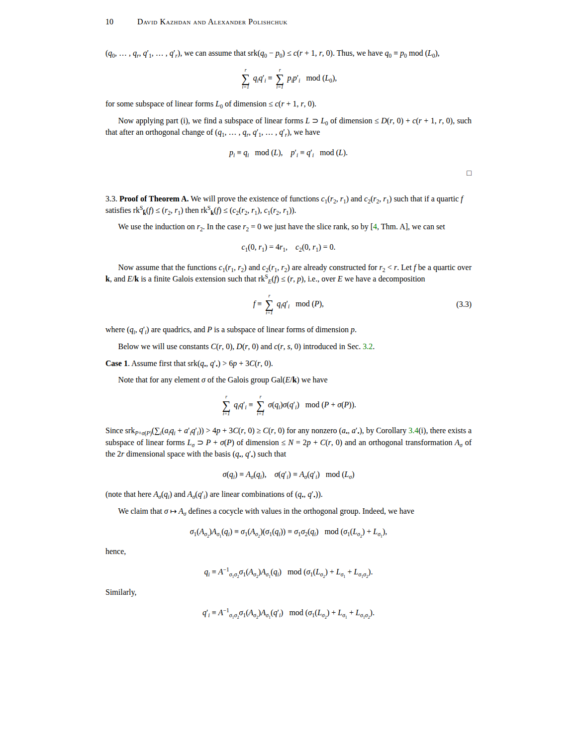10 David Kazhdan and Alexander Polishchuk
(q0, … , qr, q′1, … , q′r), we can assume that srk(q0 − p0) ≤ c(r + 1, r, 0). Thus, we have q0 ≡ p0 mod (L0),
r∑i=1 qiq′i ≡ r∑i=1 pip′i mod (L0),
for some subspace of linear forms L0 of dimension ≤ c(r + 1, r, 0).
Now applying part (i), we find a subspace of linear forms L ⊃ L0 of dimension ≤ D(r, 0) + c(r + 1, r, 0), such that after an orthogonal change of (q1, … , qr, q′1, … , q′r), we have
pi ≡ qi mod (L), p′i ≡ q′i mod (L).
□
3.3. Proof of Theorem A. We will prove the existence of functions c1(r2, r1) and c2(r2, r1) such that if a quartic f satisfies rkSk̄(f) ≤ (r2, r1) then rkSk(f) ≤ (c2(r2, r1), c1(r2, r1)).
We use the induction on r2. In the case r2 = 0 we just have the slice rank, so by [4, Thm. A], we can set
c1(0, r1) = 4r1, c2(0, r1) = 0.
Now assume that the functions c1(r1, r2) and c2(r1, r2) are already constructed for r2 < r. Let f be a quartic over k, and E/k is a finite Galois extension such that rkSE(f) ≤ (r, p), i.e., over E we have a decomposition
f ≡ r∑i=1 qiq′i mod (P), (3.3)
where (qi, q′i) are quadrics, and P is a subspace of linear forms of dimension p.
Below we will use constants C(r, 0), D(r, 0) and c(r, s, 0) introduced in Sec. 3.2.
Case 1. Assume first that srk(q•, q′•) > 6p + 3C(r, 0).
Note that for any element σ of the Galois group Gal(E/k) we have
r∑i=1 qiq′i ≡ r∑i=1 σ(qi)σ(q′i) mod (P + σ(P)).
Since srkP+σ(P)(∑i(aiqi + a′iq′i)) > 4p + 3C(r, 0) ≥ C(r, 0) for any nonzero (a•, a′•), by Corollary 3.4(i), there exists a subspace of linear forms Lσ ⊃ P + σ(P) of dimension ≤ N = 2p + C(r, 0) and an orthogonal transformation Aσ of the 2r dimensional space with the basis (q•, q′•) such that
σ(qi) ≡ Aσ(qi), σ(q′i) ≡ Aσ(q′i) mod (Lσ)
(note that here Aσ(qi) and Aσ(q′i) are linear combinations of (q•, q′•)).
We claim that σ ↦ Aσ defines a cocycle with values in the orthogonal group. Indeed, we have
σ1(Aσ2)Aσ1(qi) ≡ σ1(Aσ2)(σ1(qi)) ≡ σ1σ2(qi) mod (σ1(Lσ2) + Lσ1),
hence,
qi ≡ A−1σ1σ2σ1(Aσ2)Aσ1(qi) mod (σ1(Lσ2) + Lσ1 + Lσ1σ2).
Similarly,
q′i ≡ A−1σ1σ2σ1(Aσ2)Aσ1(q′i) mod (σ1(Lσ2) + Lσ1 + Lσ1σ2).